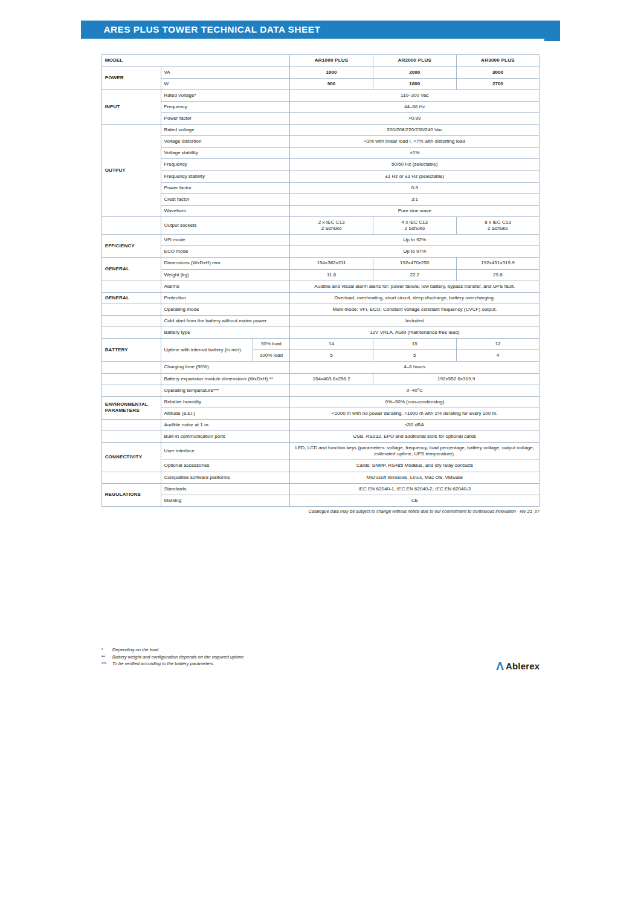ARES PLUS TOWER TECHNICAL DATA SHEET
| MODEL | AR1000 Plus | AR2000 Plus | AR3000 Plus |
| --- | --- | --- | --- |
| POWER | VA | 1000 | 2000 | 3000 |
| W | 900 | 1800 | 2700 |
| INPUT | Rated voltage* | 110–300 Vac |
| Frequency | 44–66 Hz |
| Power factor | >0.99 |
| OUTPUT | Rated voltage | 200/208/220/230/240 Vac |
| Voltage distortion | <3% with linear load I, <7% with distorting load |
| Voltage stability | ±1% |
| Frequency | 50/60 Hz (selectable) |
| Frequency stability | ±1 Hz or ±3 Hz (selectable) |
| Power factor | 0.9 |
| Crest factor | 3:1 |
| Waveform | Pure sine wave |
| | Output sockets | 2 x IEC C13 2 Schuko | 4 x IEC C13 2 Schuko | 6 x IEC C13 2 Schuko |
| EFFICIENCY | VFI mode | Up to 92% |
| ECO mode | Up to 97% |
| GENERAL | Dimensions (WxDxH) mm | 154x382x211 | 192x470x250 | 192x451x319.9 |
| Weight (kg) | 11.6 | 22.2 | 29.8 |
| | Alarms | Audible and visual alarm alerts for: power failure, low battery, bypass transfer, and UPS fault. |
| GENERAL | Protection | Overload, overheating, short circuit, deep discharge, battery overcharging. |
| | Operating mode | Multi-mode: VFI, ECO, Constant voltage constant frequency (CVCF) output. |
| | Cold start from the battery without mains power | Included |
| | Battery type | 12V VRLA, AGM (maintenance-free lead) |
| BATTERY | Uptime with internal battery (in min). | 50% load | 14 | 15 | 12 |
| 100% load | 5 | 5 | 4 |
| | Charging time (90%) | 4–6 hours |
| | Battery expansion module dimensions (WxDxH) ** | 154x403.6x258.2 | 192x552.8x319.9 |
| | Operating temperature*** | 0–40°C |
| ENVIRONMENTAL PARAMETERS | Relative humidity | 0%–90% (non-condensing) |
| Altitude (a.s.l.) | <1000 m with no power derating, >1000 m with 1% derating for every 100 m. |
| | Audible noise at 1 m. | ≤50 dBA |
| | Built-in communication ports | USB, RS232, EPO and additional slots for optional cards |
| CONNECTIVITY | User interface | LED, LCD and function keys (parameters: voltage, frequency, load percentage, battery voltage, output voltage, estimated uptime, UPS temperature). |
| Optional accessories | Cards: SNMP, RS485 ModBus, and dry relay contacts |
| | Compatible software platforms | Microsoft Windows, Linux, Mac OS, VMware |
| REGULATIONS | Standards | IEC EN 62040-1, IEC EN 62040-2, IEC EN 62040-3 |
| Marking | CE |
Catalogue data may be subject to change without notice due to our commitment to continuous innovation - rev 21_07
*Depending on the load
**Battery weight and configuration depends on the required uptime
***To be verified according to the battery parameters
ΛAblerex